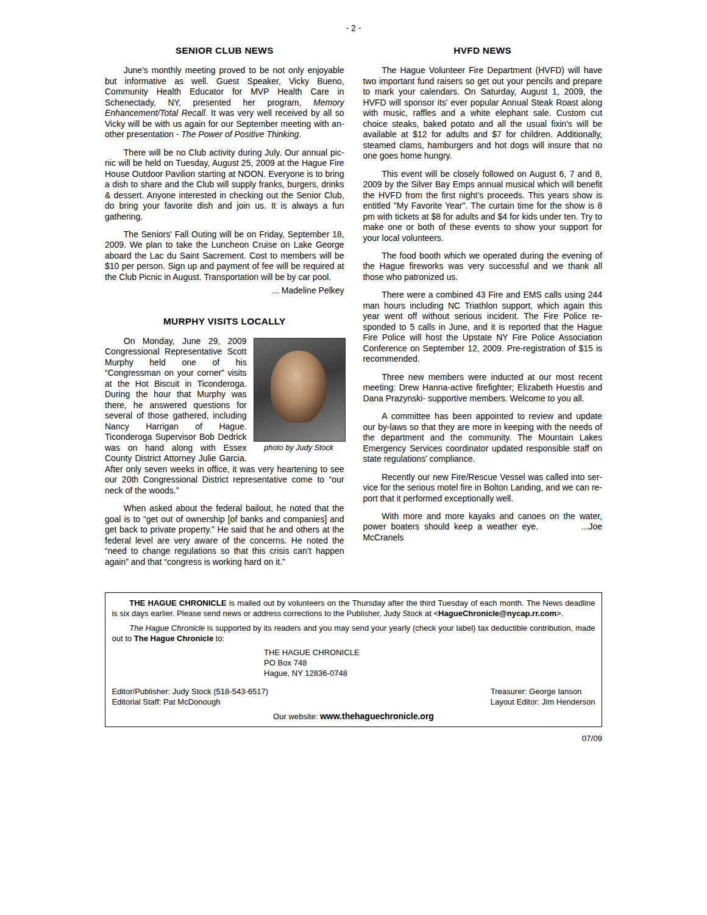- 2 -
SENIOR CLUB NEWS
June's monthly meeting proved to be not only enjoyable but informative as well. Guest Speaker, Vicky Bueno, Community Health Educator for MVP Health Care in Schenectady, NY, presented her program, Memory Enhancement/Total Recall. It was very well received by all so Vicky will be with us again for our September meeting with another presentation - The Power of Positive Thinking.
There will be no Club activity during July. Our annual picnic will be held on Tuesday, August 25, 2009 at the Hague Fire House Outdoor Pavilion starting at NOON. Everyone is to bring a dish to share and the Club will supply franks, burgers, drinks & dessert. Anyone interested in checking out the Senior Club, do bring your favorite dish and join us. It is always a fun gathering.
The Seniors' Fall Outing will be on Friday, September 18, 2009. We plan to take the Luncheon Cruise on Lake George aboard the Lac du Saint Sacrement. Cost to members will be $10 per person. Sign up and payment of fee will be required at the Club Picnic in August. Transportation will be by car pool.
... Madeline Pelkey
MURPHY VISITS LOCALLY
photo by Judy Stock
On Monday, June 29, 2009 Congressional Representative Scott Murphy held one of his “Congressman on your corner” visits at the Hot Biscuit in Ticonderoga. During the hour that Murphy was there, he answered questions for several of those gathered, including Nancy Harrigan of Hague. Ticonderoga Supervisor Bob Dedrick was on hand along with Essex County District Attorney Julie Garcia. After only seven weeks in office, it was very heartening to see our 20th Congressional District representative come to “our neck of the woods.”
When asked about the federal bailout, he noted that the goal is to “get out of ownership [of banks and companies] and get back to private property.” He said that he and others at the federal level are very aware of the concerns. He noted the “need to change regulations so that this crisis can’t happen again” and that “congress is working hard on it.”
HVFD NEWS
The Hague Volunteer Fire Department (HVFD) will have two important fund raisers so get out your pencils and prepare to mark your calendars. On Saturday, August 1, 2009, the HVFD will sponsor its' ever popular Annual Steak Roast along with music, raffles and a white elephant sale. Custom cut choice steaks, baked potato and all the usual fixin's will be available at $12 for adults and $7 for children. Additionally, steamed clams, hamburgers and hot dogs will insure that no one goes home hungry.
This event will be closely followed on August 6, 7 and 8, 2009 by the Silver Bay Emps annual musical which will benefit the HVFD from the first night’s proceeds. This years show is entitled "My Favorite Year". The curtain time for the show is 8 pm with tickets at $8 for adults and $4 for kids under ten. Try to make one or both of these events to show your support for your local volunteers.
The food booth which we operated during the evening of the Hague fireworks was very successful and we thank all those who patronized us.
There were a combined 43 Fire and EMS calls using 244 man hours including NC Triathlon support, which again this year went off without serious incident. The Fire Police responded to 5 calls in June, and it is reported that the Hague Fire Police will host the Upstate NY Fire Police Association Conference on September 12, 2009. Pre-registration of $15 is recommended.
Three new members were inducted at our most recent meeting: Drew Hanna-active firefighter; Elizabeth Huestis and Dana Prazynski- supportive members. Welcome to you all.
A committee has been appointed to review and update our by-laws so that they are more in keeping with the needs of the department and the community. The Mountain Lakes Emergency Services coordinator updated responsible staff on state regulations’ compliance.
Recently our new Fire/Rescue Vessel was called into service for the serious motel fire in Bolton Landing, and we can report that it performed exceptionally well.
With more and more kayaks and canoes on the water, power boaters should keep a weather eye. ...Joe McCranels
THE HAGUE CHRONICLE is mailed out by volunteers on the Thursday after the third Tuesday of each month. The News deadline is six days earlier. Please send news or address corrections to the Publisher, Judy Stock at <HagueChronicle@nycap.rr.com>.
The Hague Chronicle is supported by its readers and you may send your yearly (check your label) tax deductible contribution, made out to The Hague Chronicle to:
THE HAGUE CHRONICLE
PO Box 748
Hague, NY 12836-0748
Editor/Publisher: Judy Stock (518-543-6517)
Editorial Staff: Pat McDonough
Treasurer: George Ianson
Layout Editor: Jim Henderson
Our website: www.thehaguechronicle.org
07/09